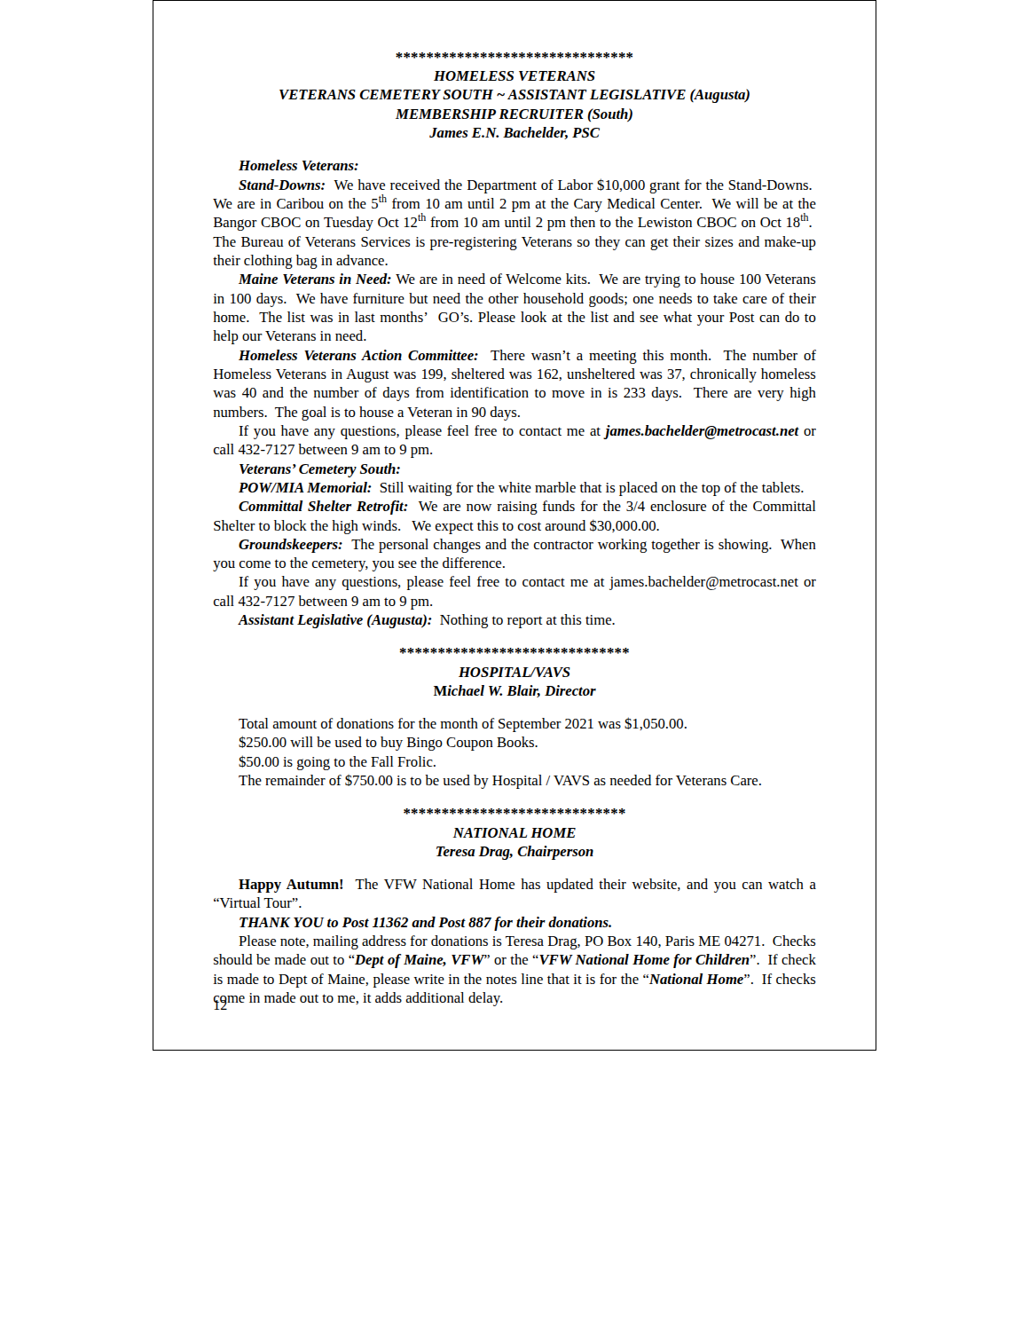*******************************
HOMELESS VETERANS
VETERANS CEMETERY SOUTH ~ ASSISTANT LEGISLATIVE (Augusta)
MEMBERSHIP RECRUITER (South)
James E.N. Bachelder, PSC
Homeless Veterans:
Stand-Downs: We have received the Department of Labor $10,000 grant for the Stand-Downs. We are in Caribou on the 5th from 10 am until 2 pm at the Cary Medical Center. We will be at the Bangor CBOC on Tuesday Oct 12th from 10 am until 2 pm then to the Lewiston CBOC on Oct 18th. The Bureau of Veterans Services is pre-registering Veterans so they can get their sizes and make-up their clothing bag in advance.
Maine Veterans in Need: We are in need of Welcome kits. We are trying to house 100 Veterans in 100 days. We have furniture but need the other household goods; one needs to take care of their home. The list was in last months’ GO’s. Please look at the list and see what your Post can do to help our Veterans in need.
Homeless Veterans Action Committee: There wasn’t a meeting this month. The number of Homeless Veterans in August was 199, sheltered was 162, unsheltered was 37, chronically homeless was 40 and the number of days from identification to move in is 233 days. There are very high numbers. The goal is to house a Veteran in 90 days.
If you have any questions, please feel free to contact me at james.bachelder@metrocast.net or call 432-7127 between 9 am to 9 pm.
Veterans’ Cemetery South:
POW/MIA Memorial: Still waiting for the white marble that is placed on the top of the tablets.
Committal Shelter Retrofit: We are now raising funds for the 3/4 enclosure of the Committal Shelter to block the high winds. We expect this to cost around $30,000.00.
Groundskeepers: The personal changes and the contractor working together is showing. When you come to the cemetery, you see the difference.
If you have any questions, please feel free to contact me at james.bachelder@metrocast.net or call 432-7127 between 9 am to 9 pm.
Assistant Legislative (Augusta): Nothing to report at this time.
******************************
HOSPITAL/VAVS
Michael W. Blair, Director
Total amount of donations for the month of September 2021 was $1,050.00.
$250.00 will be used to buy Bingo Coupon Books.
$50.00 is going to the Fall Frolic.
The remainder of $750.00 is to be used by Hospital / VAVS as needed for Veterans Care.
*****************************
NATIONAL HOME
Teresa Drag, Chairperson
Happy Autumn! The VFW National Home has updated their website, and you can watch a “Virtual Tour”.
THANK YOU to Post 11362 and Post 887 for their donations.
Please note, mailing address for donations is Teresa Drag, PO Box 140, Paris ME 04271. Checks should be made out to “Dept of Maine, VFW” or the “VFW National Home for Children”. If check is made to Dept of Maine, please write in the notes line that it is for the “National Home”. If checks come in made out to me, it adds additional delay.
12